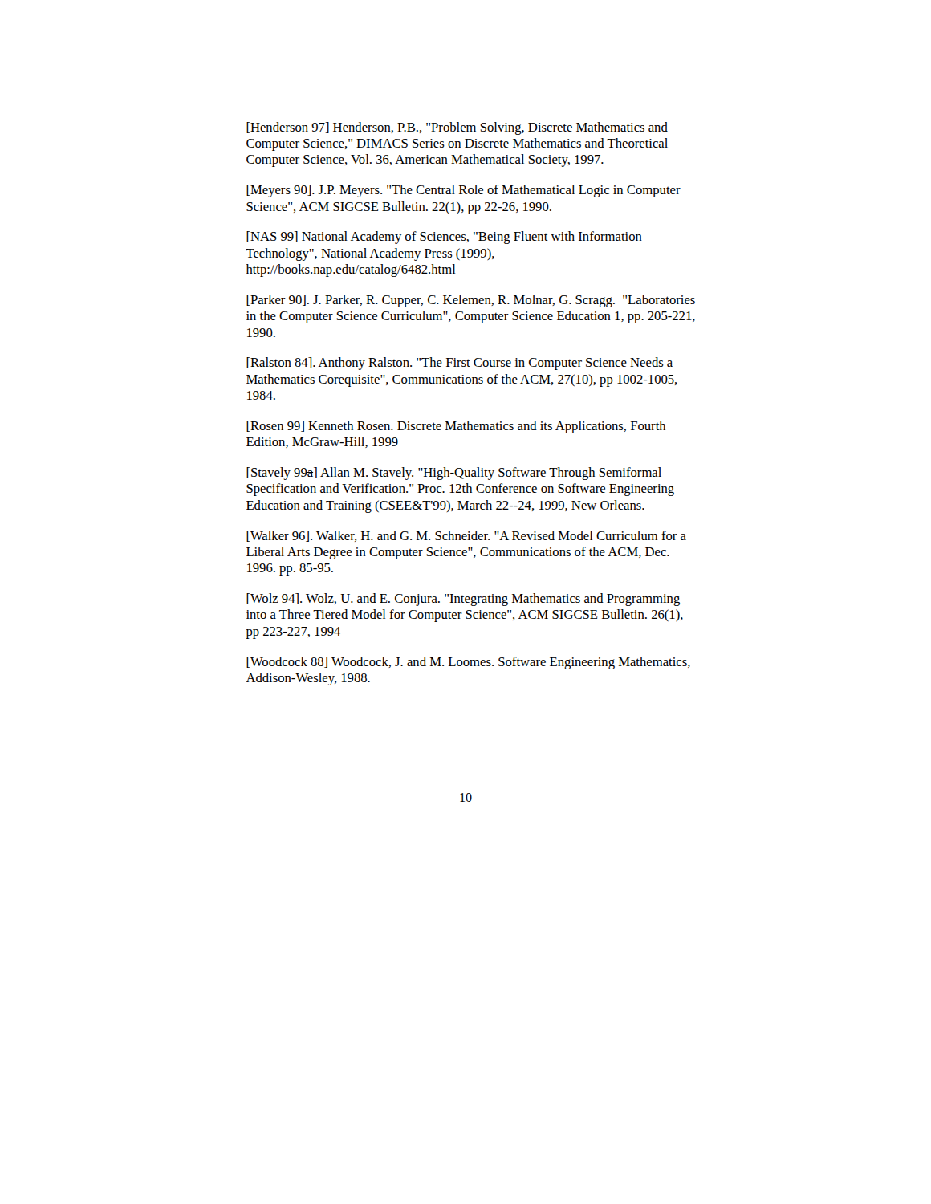[Henderson 97] Henderson, P.B., "Problem Solving, Discrete Mathematics and Computer Science," DIMACS Series on Discrete Mathematics and Theoretical Computer Science, Vol. 36, American Mathematical Society, 1997.
[Meyers 90]. J.P. Meyers. "The Central Role of Mathematical Logic in Computer Science", ACM SIGCSE Bulletin. 22(1), pp 22-26, 1990.
[NAS 99] National Academy of Sciences, "Being Fluent with Information Technology", National Academy Press (1999), http://books.nap.edu/catalog/6482.html
[Parker 90]. J. Parker, R. Cupper, C. Kelemen, R. Molnar, G. Scragg. "Laboratories in the Computer Science Curriculum", Computer Science Education 1, pp. 205-221, 1990.
[Ralston 84]. Anthony Ralston. "The First Course in Computer Science Needs a Mathematics Corequisite", Communications of the ACM, 27(10), pp 1002-1005, 1984.
[Rosen 99] Kenneth Rosen. Discrete Mathematics and its Applications, Fourth Edition, McGraw-Hill, 1999
[Stavely 99a] Allan M. Stavely. "High-Quality Software Through Semiformal Specification and Verification." Proc. 12th Conference on Software Engineering Education and Training (CSEE&T'99), March 22--24, 1999, New Orleans.
[Walker 96]. Walker, H. and G. M. Schneider. "A Revised Model Curriculum for a Liberal Arts Degree in Computer Science", Communications of the ACM, Dec. 1996. pp. 85-95.
[Wolz 94]. Wolz, U. and E. Conjura. "Integrating Mathematics and Programming into a Three Tiered Model for Computer Science", ACM SIGCSE Bulletin. 26(1), pp 223-227, 1994
[Woodcock 88] Woodcock, J. and M. Loomes. Software Engineering Mathematics, Addison-Wesley, 1988.
10